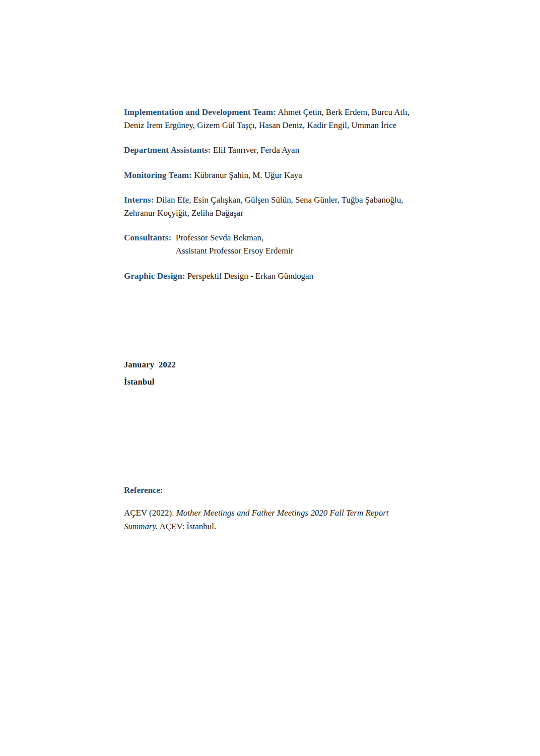Implementation and Development Team: Ahmet Çetin, Berk Erdem, Burcu Atlı, Deniz İrem Ergüney, Gizem Gül Taşçı, Hasan Deniz, Kadir Engil, Umman İrice
Department Assistants: Elif Tanrıver, Ferda Ayan
Monitoring Team: Kübranur Şahin, M. Uğur Kaya
Interns: Dilan Efe, Esin Çalışkan, Gülşen Sülün, Sena Günler, Tuğba Şabanoğlu, Zehranur Koçyiğit, Zeliha Dağaşar
Consultants: Professor Sevda Bekman, Assistant Professor Ersoy Erdemir
Graphic Design: Perspektif Design - Erkan Gündogan
January 2022
İstanbul
Reference:
AÇEV (2022). Mother Meetings and Father Meetings 2020 Fall Term Report Summary. AÇEV: İstanbul.